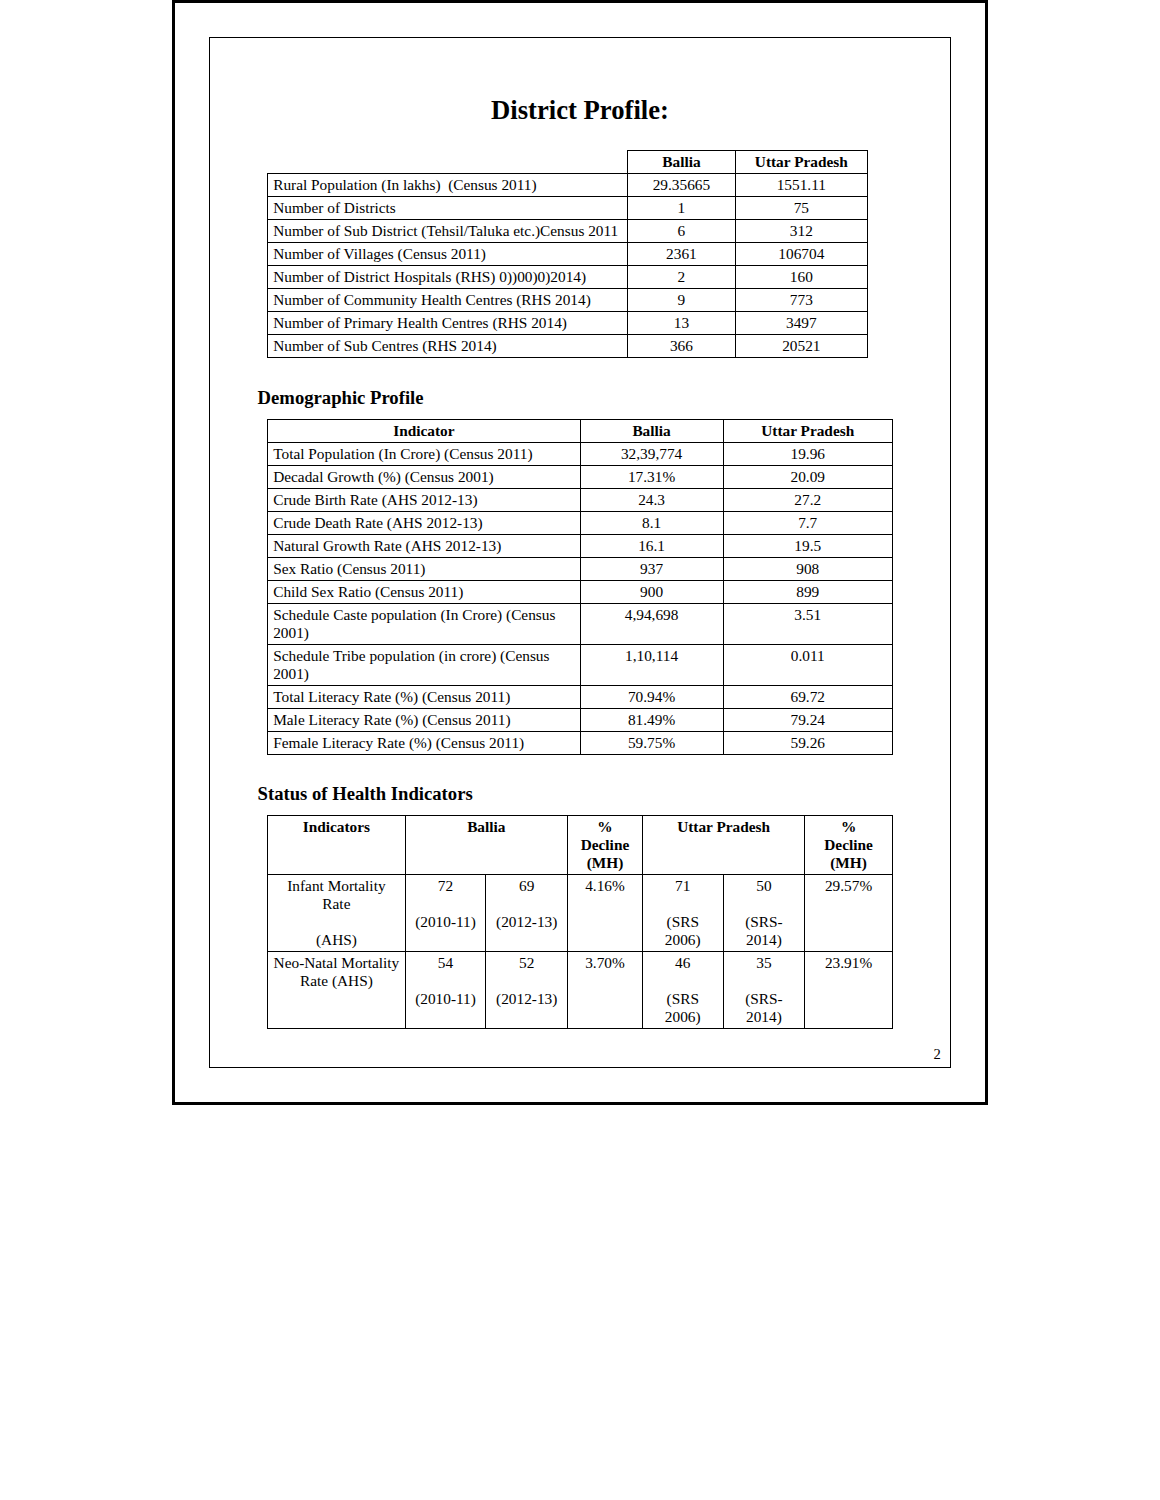District Profile:
| | Ballia | Uttar Pradesh |
| Rural Population (In lakhs) (Census 2011) | 29.35665 | 1551.11 |
| Number of Districts | 1 | 75 |
| Number of Sub District (Tehsil/Taluka etc.)Census 2011 | 6 | 312 |
| Number of Villages (Census 2011) | 2361 | 106704 |
| Number of District Hospitals (RHS) 0))00)0)2014) | 2 | 160 |
| Number of Community Health Centres (RHS 2014) | 9 | 773 |
| Number of Primary Health Centres (RHS 2014) | 13 | 3497 |
| Number of Sub Centres (RHS 2014) | 366 | 20521 |
Demographic Profile
| Indicator | Ballia | Uttar Pradesh |
| --- | --- | --- |
| Total Population (In Crore) (Census 2011) | 32,39,774 | 19.96 |
| Decadal Growth (%) (Census 2001) | 17.31% | 20.09 |
| Crude Birth Rate (AHS 2012-13) | 24.3 | 27.2 |
| Crude Death Rate (AHS 2012-13) | 8.1 | 7.7 |
| Natural Growth Rate (AHS 2012-13) | 16.1 | 19.5 |
| Sex Ratio (Census 2011) | 937 | 908 |
| Child Sex Ratio (Census 2011) | 900 | 899 |
| Schedule Caste population (In Crore) (Census 2001) | 4,94,698 | 3.51 |
| Schedule Tribe population (in crore) (Census 2001) | 1,10,114 | 0.011 |
| Total Literacy Rate (%) (Census 2011) | 70.94% | 69.72 |
| Male Literacy Rate (%) (Census 2011) | 81.49% | 79.24 |
| Female Literacy Rate (%) (Census 2011) | 59.75% | 59.26 |
Status of Health Indicators
| Indicators | Ballia | % Decline (MH) | Uttar Pradesh | % Decline (MH) |
| --- | --- | --- | --- | --- |
| Infant Mortality Rate (AHS) | 72 (2010-11) | 69 (2012-13) | 4.16% | 71 (SRS 2006) | 50 (SRS-2014) | 29.57% |
| Neo-Natal Mortality Rate (AHS) | 54 (2010-11) | 52 (2012-13) | 3.70% | 46 (SRS 2006) | 35 (SRS-2014) | 23.91% |
2